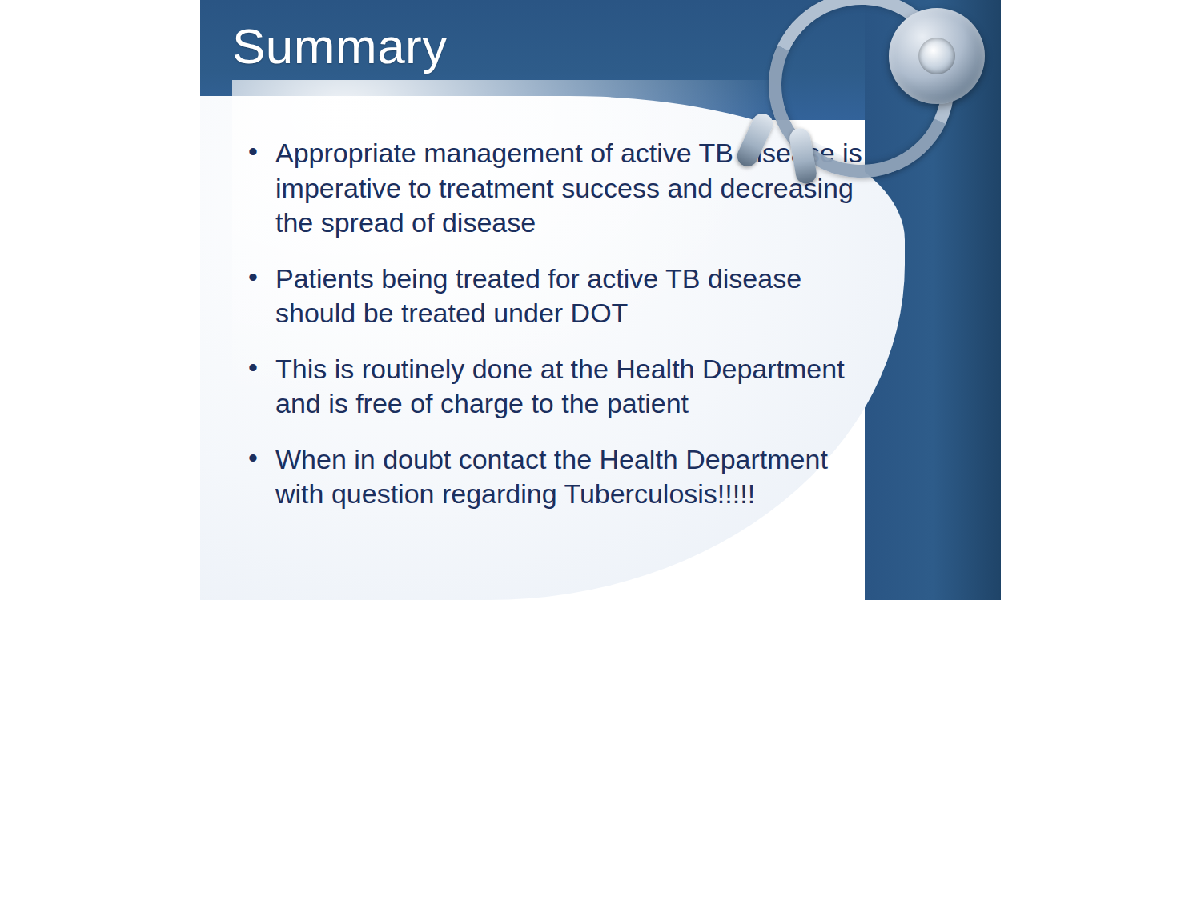Summary
Appropriate management of active TB disease is imperative to treatment success and decreasing the spread of disease
Patients being treated for active TB disease should be treated under DOT
This is routinely done at the Health Department and is free of charge to the patient
When in doubt contact the Health Department with question regarding Tuberculosis!!!!!